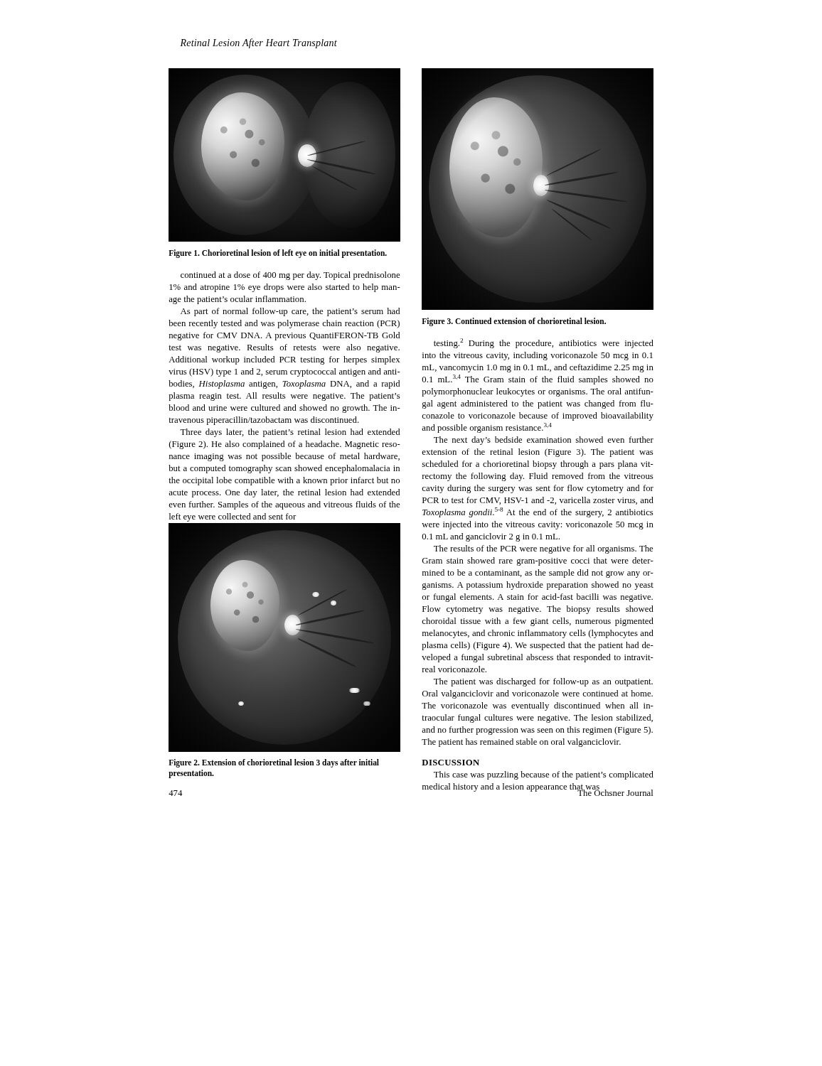Retinal Lesion After Heart Transplant
Figure 1. Chorioretinal lesion of left eye on initial presentation.
continued at a dose of 400 mg per day. Topical prednisolone 1% and atropine 1% eye drops were also started to help manage the patient’s ocular inflammation.
As part of normal follow-up care, the patient’s serum had been recently tested and was polymerase chain reaction (PCR) negative for CMV DNA. A previous QuantiFERON-TB Gold test was negative. Results of retests were also negative. Additional workup included PCR testing for herpes simplex virus (HSV) type 1 and 2, serum cryptococcal antigen and antibodies, Histoplasma antigen, Toxoplasma DNA, and a rapid plasma reagin test. All results were negative. The patient’s blood and urine were cultured and showed no growth. The intravenous piperacillin/tazobactam was discontinued.
Three days later, the patient’s retinal lesion had extended (Figure 2). He also complained of a headache. Magnetic resonance imaging was not possible because of metal hardware, but a computed tomography scan showed encephalomalacia in the occipital lobe compatible with a known prior infarct but no acute process. One day later, the retinal lesion had extended even further. Samples of the aqueous and vitreous fluids of the left eye were collected and sent for
Figure 2. Extension of chorioretinal lesion 3 days after initial presentation.
Figure 3. Continued extension of chorioretinal lesion.
testing.2 During the procedure, antibiotics were injected into the vitreous cavity, including voriconazole 50 mcg in 0.1 mL, vancomycin 1.0 mg in 0.1 mL, and ceftazidime 2.25 mg in 0.1 mL.3,4 The Gram stain of the fluid samples showed no polymorphonuclear leukocytes or organisms. The oral antifungal agent administered to the patient was changed from fluconazole to voriconazole because of improved bioavailability and possible organism resistance.3,4
The next day’s bedside examination showed even further extension of the retinal lesion (Figure 3). The patient was scheduled for a chorioretinal biopsy through a pars plana vitrectomy the following day. Fluid removed from the vitreous cavity during the surgery was sent for flow cytometry and for PCR to test for CMV, HSV-1 and -2, varicella zoster virus, and Toxoplasma gondii.5-8 At the end of the surgery, 2 antibiotics were injected into the vitreous cavity: voriconazole 50 mcg in 0.1 mL and ganciclovir 2 g in 0.1 mL.
The results of the PCR were negative for all organisms. The Gram stain showed rare gram-positive cocci that were determined to be a contaminant, as the sample did not grow any organisms. A potassium hydroxide preparation showed no yeast or fungal elements. A stain for acid-fast bacilli was negative. Flow cytometry was negative. The biopsy results showed choroidal tissue with a few giant cells, numerous pigmented melanocytes, and chronic inflammatory cells (lymphocytes and plasma cells) (Figure 4). We suspected that the patient had developed a fungal subretinal abscess that responded to intravitreal voriconazole.
The patient was discharged for follow-up as an outpatient. Oral valganciclovir and voriconazole were continued at home. The voriconazole was eventually discontinued when all intraocular fungal cultures were negative. The lesion stabilized, and no further progression was seen on this regimen (Figure 5). The patient has remained stable on oral valganciclovir.
Discussion
This case was puzzling because of the patient’s complicated medical history and a lesion appearance that was
474 The Ochsner Journal